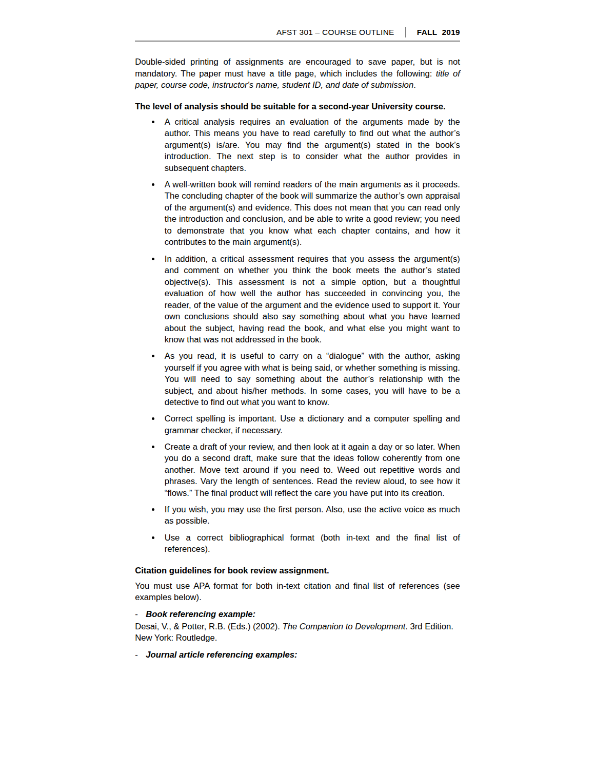AFST 301 – Course Outline Fall 2019
Double-sided printing of assignments are encouraged to save paper, but is not mandatory. The paper must have a title page, which includes the following: title of paper, course code, instructor's name, student ID, and date of submission.
The level of analysis should be suitable for a second-year University course.
A critical analysis requires an evaluation of the arguments made by the author. This means you have to read carefully to find out what the author’s argument(s) is/are. You may find the argument(s) stated in the book’s introduction. The next step is to consider what the author provides in subsequent chapters.
A well-written book will remind readers of the main arguments as it proceeds. The concluding chapter of the book will summarize the author’s own appraisal of the argument(s) and evidence. This does not mean that you can read only the introduction and conclusion, and be able to write a good review; you need to demonstrate that you know what each chapter contains, and how it contributes to the main argument(s).
In addition, a critical assessment requires that you assess the argument(s) and comment on whether you think the book meets the author’s stated objective(s). This assessment is not a simple option, but a thoughtful evaluation of how well the author has succeeded in convincing you, the reader, of the value of the argument and the evidence used to support it. Your own conclusions should also say something about what you have learned about the subject, having read the book, and what else you might want to know that was not addressed in the book.
As you read, it is useful to carry on a “dialogue” with the author, asking yourself if you agree with what is being said, or whether something is missing. You will need to say something about the author’s relationship with the subject, and about his/her methods. In some cases, you will have to be a detective to find out what you want to know.
Correct spelling is important. Use a dictionary and a computer spelling and grammar checker, if necessary.
Create a draft of your review, and then look at it again a day or so later. When you do a second draft, make sure that the ideas follow coherently from one another. Move text around if you need to. Weed out repetitive words and phrases. Vary the length of sentences. Read the review aloud, to see how it “flows.” The final product will reflect the care you have put into its creation.
If you wish, you may use the first person. Also, use the active voice as much as possible.
Use a correct bibliographical format (both in-text and the final list of references).
Citation guidelines for book review assignment.
You must use APA format for both in-text citation and final list of references (see examples below).
Book referencing example:
Desai, V., & Potter, R.B. (Eds.) (2002). The Companion to Development. 3rd Edition. New York: Routledge.
Journal article referencing examples: